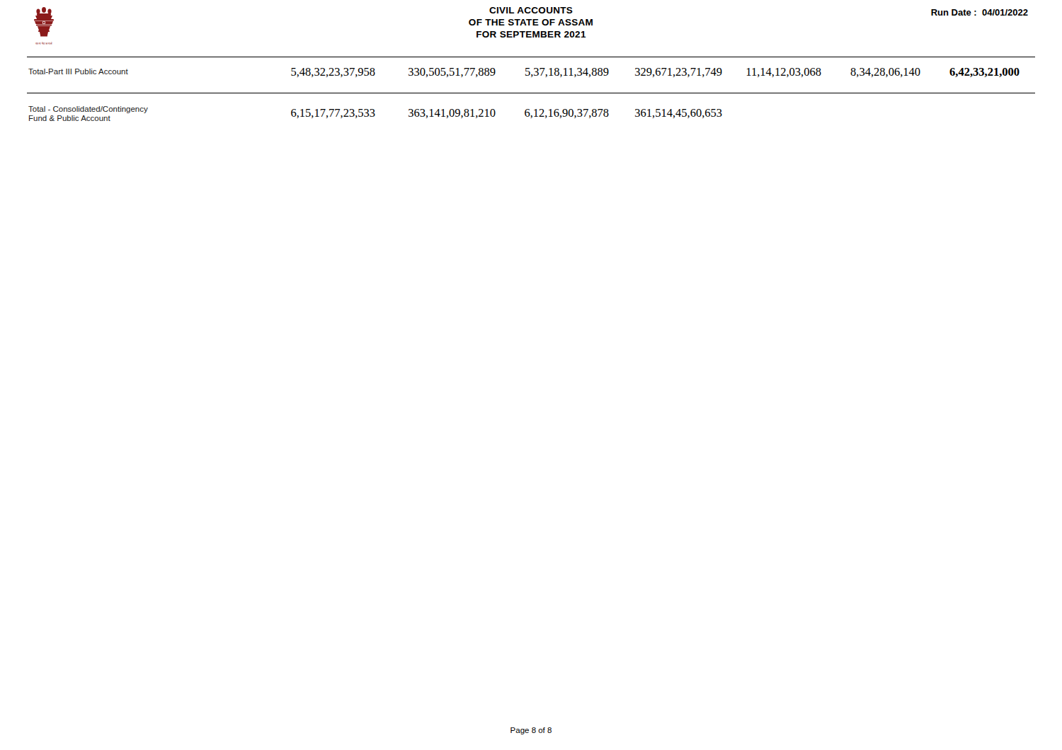सत्यमेव जयते
CIVIL ACCOUNTS
OF THE STATE OF ASSAM
FOR SEPTEMBER 2021
Run Date : 04/01/2022
Total-Part III Public Account
5,48,32,23,37,958
330,505,51,77,889
5,37,18,11,34,889
329,671,23,71,749
11,14,12,03,068
8,34,28,06,140
6,42,33,21,000
Total - Consolidated/Contingency
Fund & Public Account
6,15,17,77,23,533
363,141,09,81,210
6,12,16,90,37,878
361,514,45,60,653
Page 8 of 8